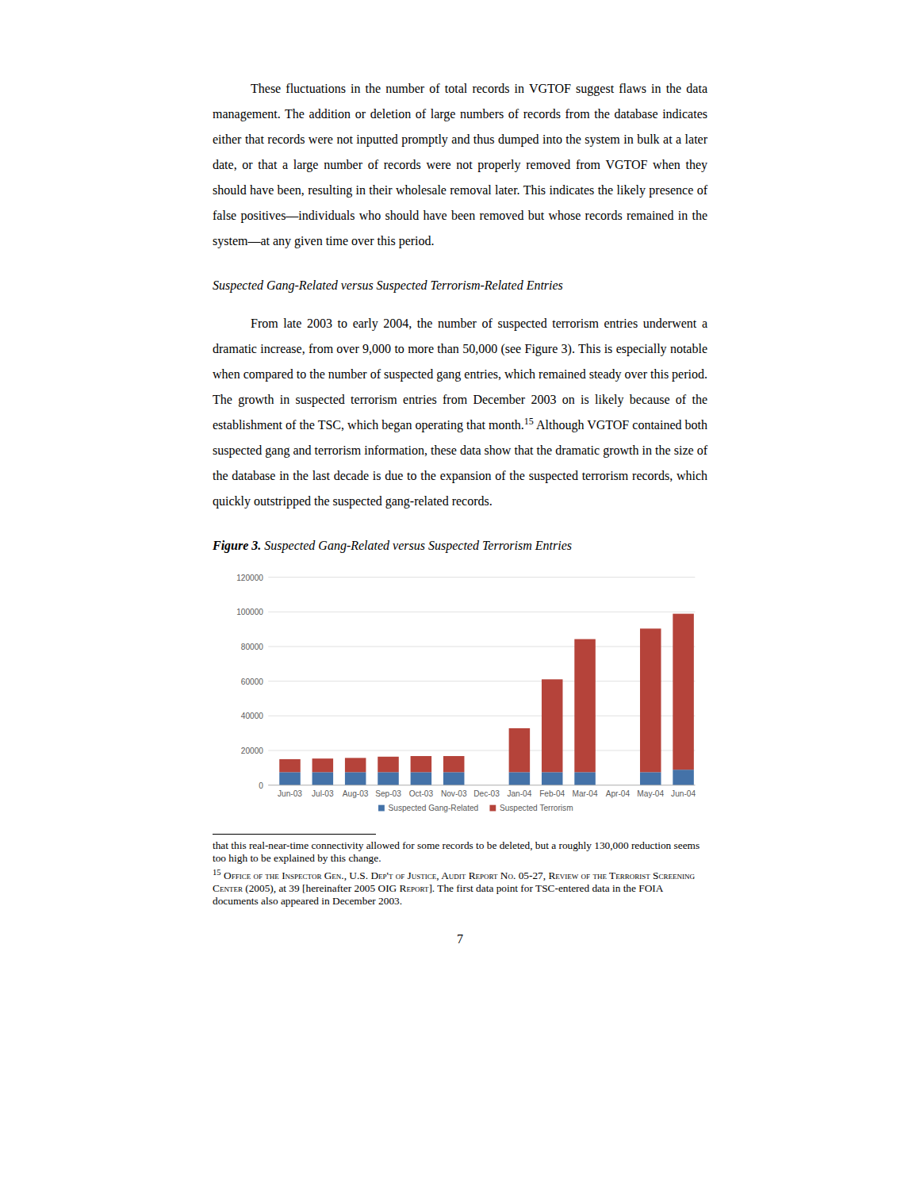These fluctuations in the number of total records in VGTOF suggest flaws in the data management. The addition or deletion of large numbers of records from the database indicates either that records were not inputted promptly and thus dumped into the system in bulk at a later date, or that a large number of records were not properly removed from VGTOF when they should have been, resulting in their wholesale removal later. This indicates the likely presence of false positives—individuals who should have been removed but whose records remained in the system—at any given time over this period.
Suspected Gang-Related versus Suspected Terrorism-Related Entries
From late 2003 to early 2004, the number of suspected terrorism entries underwent a dramatic increase, from over 9,000 to more than 50,000 (see Figure 3). This is especially notable when compared to the number of suspected gang entries, which remained steady over this period. The growth in suspected terrorism entries from December 2003 on is likely because of the establishment of the TSC, which began operating that month.15 Although VGTOF contained both suspected gang and terrorism information, these data show that the dramatic growth in the size of the database in the last decade is due to the expansion of the suspected terrorism records, which quickly outstripped the suspected gang-related records.
Figure 3. Suspected Gang-Related versus Suspected Terrorism Entries
120000 100000 80000 60000 40000 20000 0 Jun-03 Jul-03 Aug-03 Sep-03 Oct-03 Nov-03 Dec-03 Jan-04 Feb-04 Mar-04 Apr-04 May-04 Jun-04 Suspected Gang-Related Suspected Terrorism
that this real-near-time connectivity allowed for some records to be deleted, but a roughly 130,000 reduction seems too high to be explained by this change.
15 Office of the Inspector Gen., U.S. Dep't of Justice, Audit Report No. 05-27, Review of the Terrorist Screening Center (2005), at 39 [hereinafter 2005 OIG Report]. The first data point for TSC-entered data in the FOIA documents also appeared in December 2003.
7